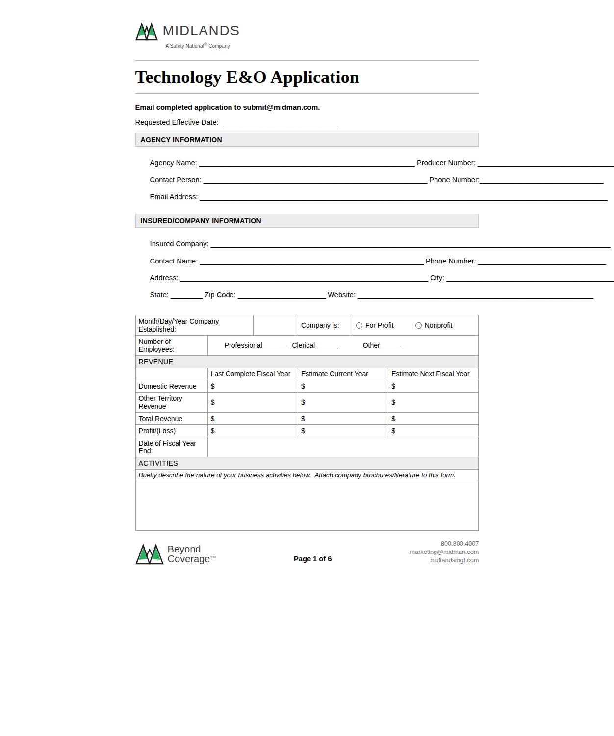MIDLANDS
A Safety National® Company
Technology E&O Application
Email completed application to submit@midman.com.
Requested Effective Date: ______________________________
AGENCY INFORMATION
Agency Name: ______________________________________________________ Producer Number: ______________________________________
Contact Person: ________________________________________________________ Phone Number:_______________________________
Email Address: ______________________________________________________________________________________________________
INSURED/COMPANY INFORMATION
Insured Company: ____________________________________________________________________________________________________
Contact Name: ________________________________________________________ Phone Number: ________________________________
Address: ______________________________________________________________ City: ____________________________________________
State: ________ Zip Code: ______________________ Website: ___________________________________________________________
| Month/Day/Year Company Established: | | Company is: | For Profit Nonprofit |
| Number of Employees: | Professional_______ Clerical______ Other______ |
| REVENUE |
| | Last Complete Fiscal Year | Estimate Current Year | Estimate Next Fiscal Year |
| Domestic Revenue | $ | $ | $ |
| Other Territory Revenue | $ | $ | $ |
| Total Revenue | $ | $ | $ |
| Profit/(Loss) | $ | $ | $ |
| Date of Fiscal Year End: | |
| ACTIVITIES |
| Briefly describe the nature of your business activities below. Attach company brochures/literature to this form. |
Beyond
CoverageTM
Page 1 of 6
800.800.4007
marketing@midman.com
midlandsmgt.com